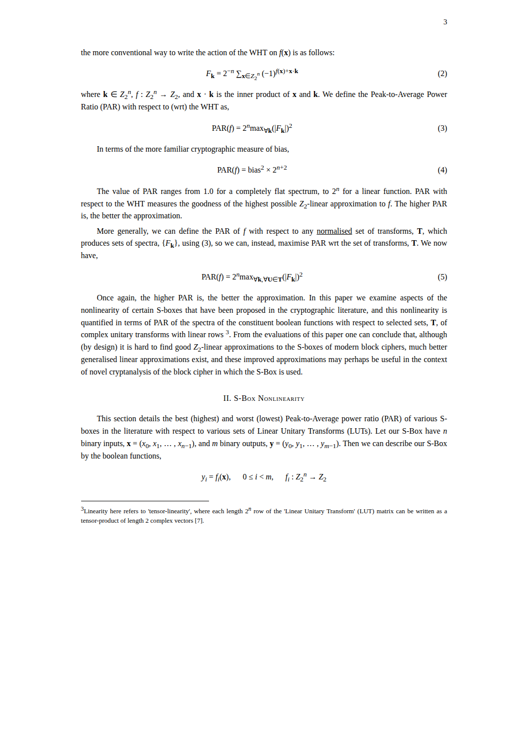3
the more conventional way to write the action of the WHT on f(x) is as follows:
Fk = 2−n ∑x∈Z2n (−1)f(x)+x·k
(2)
where k ∈ Z2n, f : Z2n → Z2, and x · k is the inner product of x and k. We define the Peak-to-Average Power Ratio (PAR) with respect to (wrt) the WHT as,
PAR(f) = 2nmax∀k(|Fk|)2
(3)
In terms of the more familiar cryptographic measure of bias,
PAR(f) = bias2 × 2n+2
(4)
The value of PAR ranges from 1.0 for a completely flat spectrum, to 2n for a linear function. PAR with respect to the WHT measures the goodness of the highest possible Z2-linear approximation to f. The higher PAR is, the better the approximation.
More generally, we can define the PAR of f with respect to any normalised set of transforms, T, which produces sets of spectra, {Fk}, using (3), so we can, instead, maximise PAR wrt the set of transforms, T. We now have,
PAR(f) = 2nmax∀k,∀U∈T(|Fk|)2
(5)
Once again, the higher PAR is, the better the approximation. In this paper we examine aspects of the nonlinearity of certain S-boxes that have been proposed in the cryptographic literature, and this nonlinearity is quantified in terms of PAR of the spectra of the constituent boolean functions with respect to selected sets, T, of complex unitary transforms with linear rows 3. From the evaluations of this paper one can conclude that, although (by design) it is hard to find good Z2-linear approximations to the S-boxes of modern block ciphers, much better generalised linear approximations exist, and these improved approximations may perhaps be useful in the context of novel cryptanalysis of the block cipher in which the S-Box is used.
II. S-Box Nonlinearity
This section details the best (highest) and worst (lowest) Peak-to-Average power ratio (PAR) of various S-boxes in the literature with respect to various sets of Linear Unitary Transforms (LUTs). Let our S-Box have n binary inputs, x = (x0, x1, … , xn−1), and m binary outputs, y = (y0, y1, … , ym−1). Then we can describe our S-Box by the boolean functions,
yi = fi(x), 0 ≤ i < m, fi : Z2n → Z2
3Linearity here refers to 'tensor-linearity', where each length 2n row of the 'Linear Unitary Transform' (LUT) matrix can be written as a tensor-product of length 2 complex vectors [7].